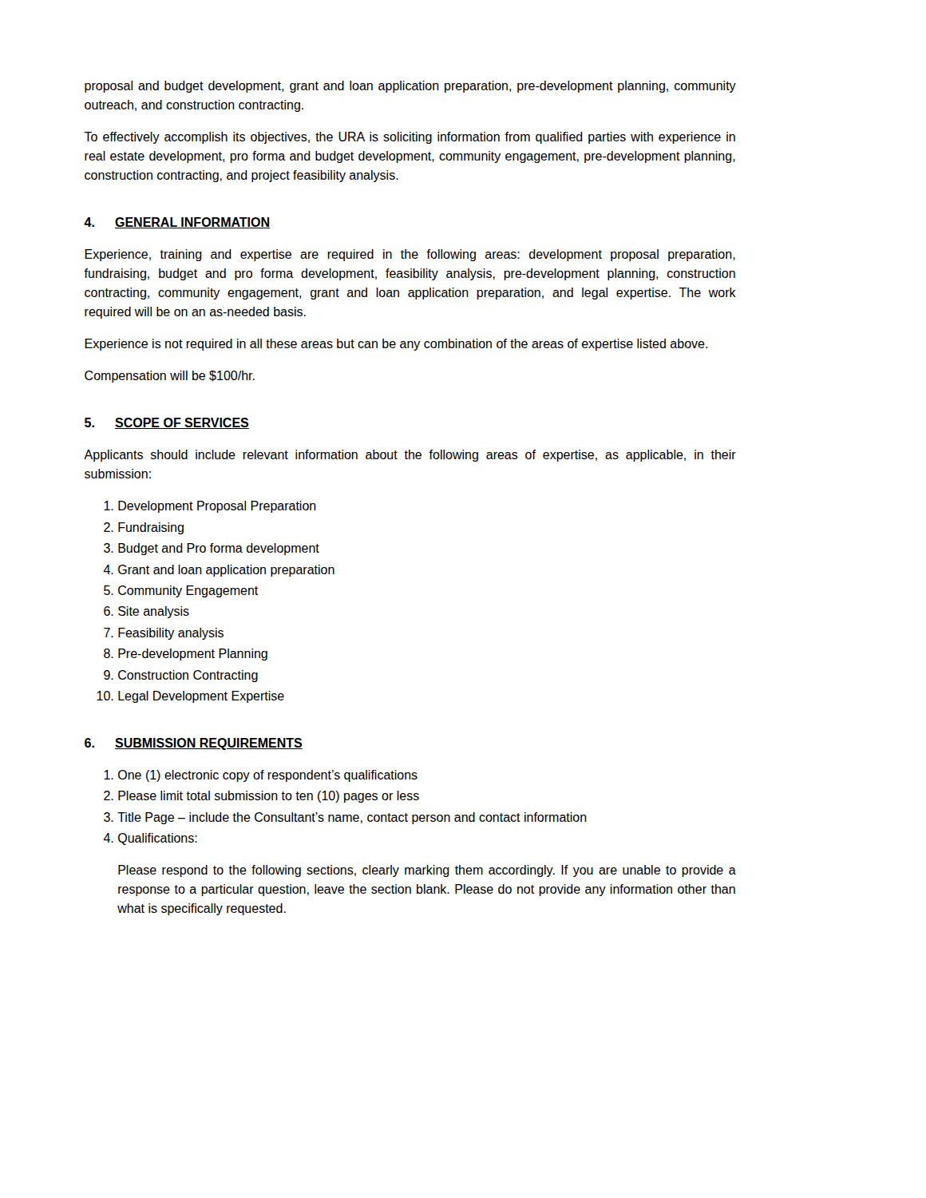proposal and budget development, grant and loan application preparation, pre-development planning, community outreach, and construction contracting.
To effectively accomplish its objectives, the URA is soliciting information from qualified parties with experience in real estate development, pro forma and budget development, community engagement, pre-development planning, construction contracting, and project feasibility analysis.
4. GENERAL INFORMATION
Experience, training and expertise are required in the following areas: development proposal preparation, fundraising, budget and pro forma development, feasibility analysis, pre-development planning, construction contracting, community engagement, grant and loan application preparation, and legal expertise. The work required will be on an as-needed basis.
Experience is not required in all these areas but can be any combination of the areas of expertise listed above.
Compensation will be $100/hr.
5. SCOPE OF SERVICES
Applicants should include relevant information about the following areas of expertise, as applicable, in their submission:
Development Proposal Preparation
Fundraising
Budget and Pro forma development
Grant and loan application preparation
Community Engagement
Site analysis
Feasibility analysis
Pre-development Planning
Construction Contracting
Legal Development Expertise
6. SUBMISSION REQUIREMENTS
One (1) electronic copy of respondent’s qualifications
Please limit total submission to ten (10) pages or less
Title Page – include the Consultant’s name, contact person and contact information
Qualifications:
Please respond to the following sections, clearly marking them accordingly. If you are unable to provide a response to a particular question, leave the section blank. Please do not provide any information other than what is specifically requested.